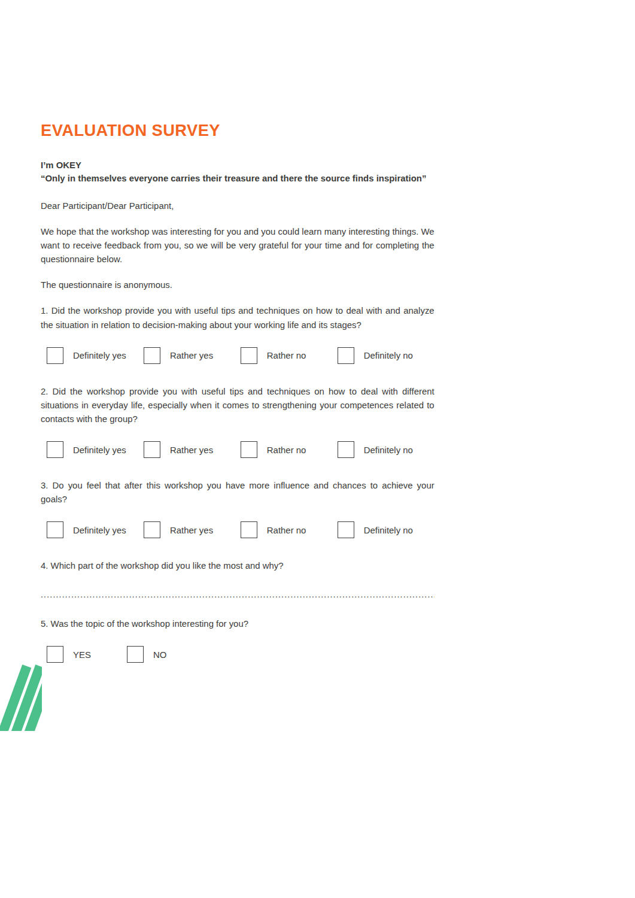Evaluation Survey
I’m OKEY “Only in themselves everyone carries their treasure and there the source finds inspiration”
Dear Participant/Dear Participant,
We hope that the workshop was interesting for you and you could learn many interesting things. We want to receive feedback from you, so we will be very grateful for your time and for completing the questionnaire below.
The questionnaire is anonymous.
1. Did the workshop provide you with useful tips and techniques on how to deal with and analyze the situation in relation to decision-making about your working life and its stages?
Definitely yes
Rather yes
Rather no
Definitely no
2. Did the workshop provide you with useful tips and techniques on how to deal with different situations in everyday life, especially when it comes to strengthening your competences related to contacts with the group?
Definitely yes
Rather yes
Rather no
Definitely no
3. Do you feel that after this workshop you have more influence and chances to achieve your goals?
Definitely yes
Rather yes
Rather no
Definitely no
4. Which part of the workshop did you like the most and why?
..........................................................................................................................................................................................................
5. Was the topic of the workshop interesting for you?
YES
NO